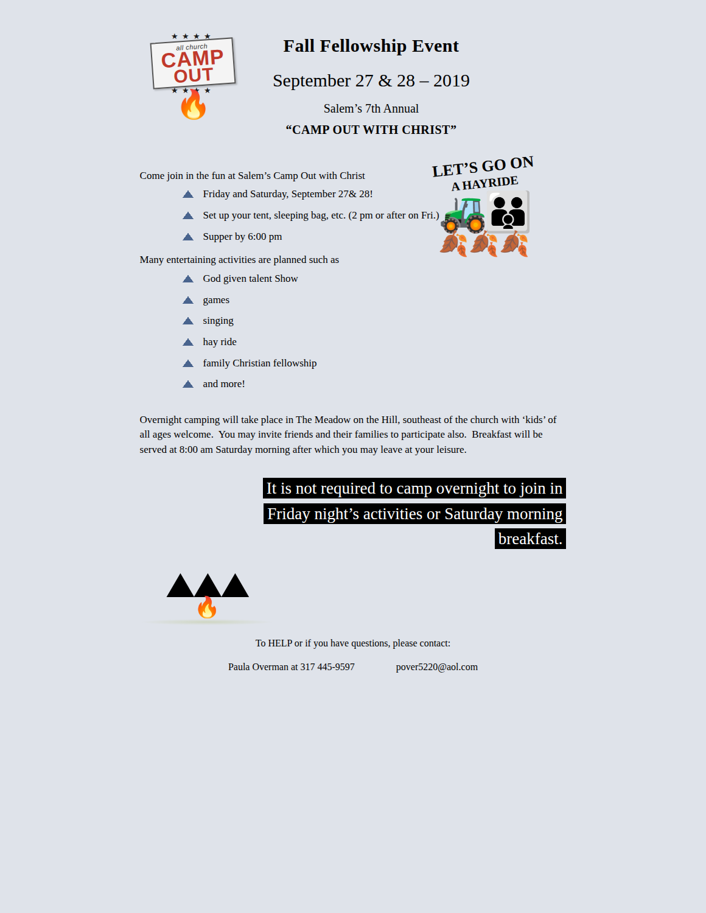★★★★
all church
CAMP
OUT
★★★★
🔥
Fall Fellowship Event
September 27 & 28 – 2019
Salem’s 7th Annual
“CAMP OUT WITH CHRIST”
Come join in the fun at Salem’s Camp Out with Christ
Friday and Saturday, September 27& 28!
Set up your tent, sleeping bag, etc. (2 pm or after on Fri.)
Supper by 6:00 pm
LET’S GO ON
A HAYRIDE
🚜👪
🍂🍂🍂
Many entertaining activities are planned such as
God given talent Show
games
singing
hay ride
family Christian fellowship
and more!
Overnight camping will take place in The Meadow on the Hill, southeast of the church with ‘kids’ of all ages welcome. You may invite friends and their families to participate also. Breakfast will be served at 8:00 am Saturday morning after which you may leave at your leisure.
It is not required to camp overnight to join in Friday night’s activities or Saturday morning breakfast.
⛰⛰⛰
🔥
To HELP or if you have questions, please contact:
Paula Overman at 317 445-9597 pover5220@aol.com